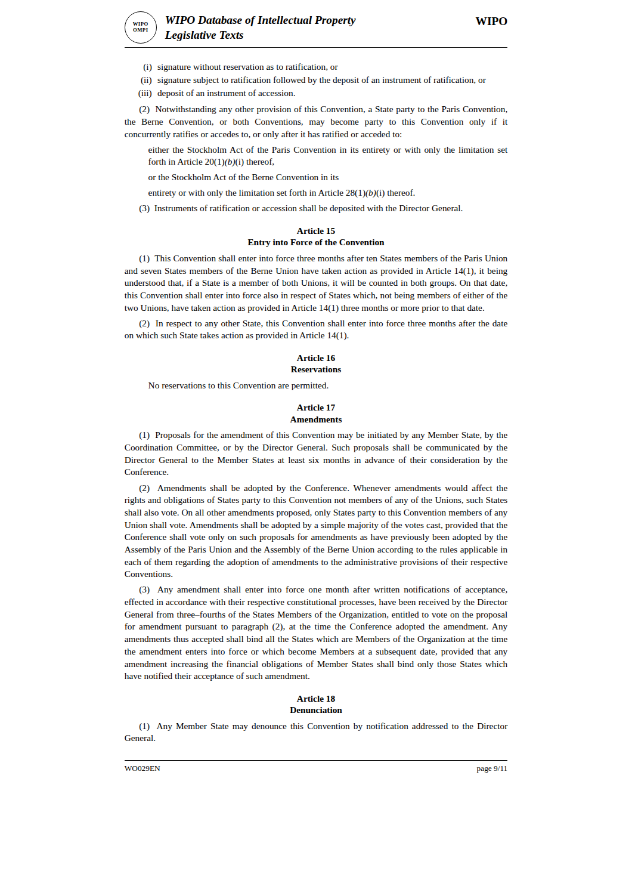WIPO OMPI
WIPO Database of Intellectual Property
Legislative Texts
WIPO
(i) signature without reservation as to ratification, or
(ii) signature subject to ratification followed by the deposit of an instrument of ratification, or
(iii) deposit of an instrument of accession.
(2) Notwithstanding any other provision of this Convention, a State party to the Paris Convention, the Berne Convention, or both Conventions, may become party to this Convention only if it concurrently ratifies or accedes to, or only after it has ratified or acceded to:
either the Stockholm Act of the Paris Convention in its entirety or with only the limitation set forth in Article 20(1)(b)(i) thereof,
or the Stockholm Act of the Berne Convention in its
entirety or with only the limitation set forth in Article 28(1)(b)(i) thereof.
(3) Instruments of ratification or accession shall be deposited with the Director General.
Article 15 Entry into Force of the Convention
(1) This Convention shall enter into force three months after ten States members of the Paris Union and seven States members of the Berne Union have taken action as provided in Article 14(1), it being understood that, if a State is a member of both Unions, it will be counted in both groups. On that date, this Convention shall enter into force also in respect of States which, not being members of either of the two Unions, have taken action as provided in Article 14(1) three months or more prior to that date.
(2) In respect to any other State, this Convention shall enter into force three months after the date on which such State takes action as provided in Article 14(1).
Article 16 Reservations
No reservations to this Convention are permitted.
Article 17 Amendments
(1) Proposals for the amendment of this Convention may be initiated by any Member State, by the Coordination Committee, or by the Director General. Such proposals shall be communicated by the Director General to the Member States at least six months in advance of their consideration by the Conference.
(2) Amendments shall be adopted by the Conference. Whenever amendments would affect the rights and obligations of States party to this Convention not members of any of the Unions, such States shall also vote. On all other amendments proposed, only States party to this Convention members of any Union shall vote. Amendments shall be adopted by a simple majority of the votes cast, provided that the Conference shall vote only on such proposals for amendments as have previously been adopted by the Assembly of the Paris Union and the Assembly of the Berne Union according to the rules applicable in each of them regarding the adoption of amendments to the administrative provisions of their respective Conventions.
(3) Any amendment shall enter into force one month after written notifications of acceptance, effected in accordance with their respective constitutional processes, have been received by the Director General from three–fourths of the States Members of the Organization, entitled to vote on the proposal for amendment pursuant to paragraph (2), at the time the Conference adopted the amendment. Any amendments thus accepted shall bind all the States which are Members of the Organization at the time the amendment enters into force or which become Members at a subsequent date, provided that any amendment increasing the financial obligations of Member States shall bind only those States which have notified their acceptance of such amendment.
Article 18 Denunciation
(1) Any Member State may denounce this Convention by notification addressed to the Director General.
WO029EN
page 9/11